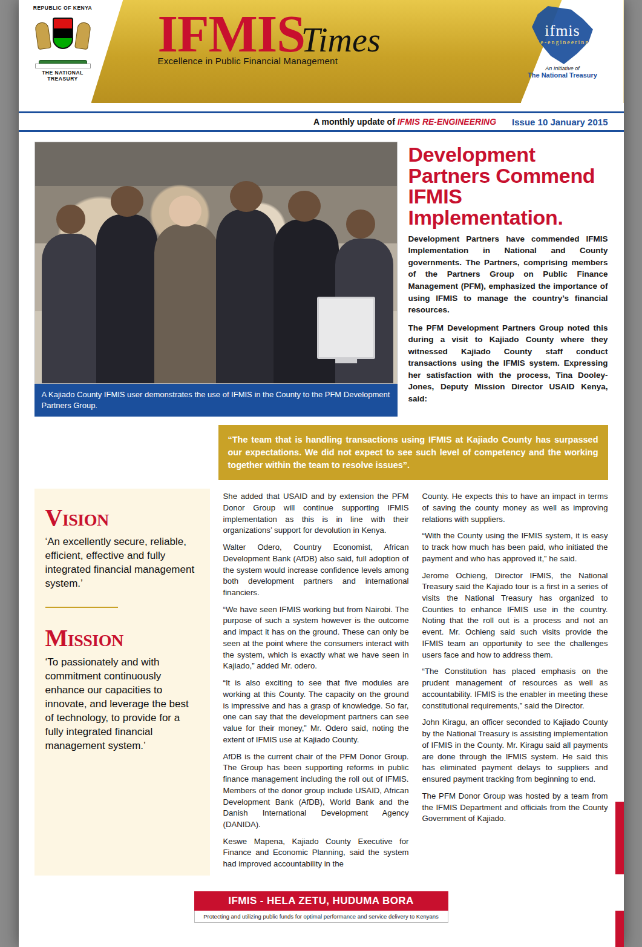REPUBLIC OF KENYA
THE NATIONAL TREASURY
IFMIS Times
Excellence in Public Financial Management
ifmisRe-engineering
An Initiative of The National Treasury
A monthly update of IFMIS RE-ENGINEERING
Issue 10 January 2015
A Kajiado County IFMIS user demonstrates the use of IFMIS in the County to the PFM Development Partners Group.
Development Partners Commend IFMIS Implementation.
Development Partners have commended IFMIS Implementation in National and County governments. The Partners, comprising members of the Partners Group on Public Finance Management (PFM), emphasized the importance of using IFMIS to manage the country’s financial resources.
The PFM Development Partners Group noted this during a visit to Kajiado County where they witnessed Kajiado County staff conduct transactions using the IFMIS system. Expressing her satisfaction with the process, Tina Dooley-Jones, Deputy Mission Director USAID Kenya, said:
“The team that is handling transactions using IFMIS at Kajiado County has surpassed our expectations. We did not expect to see such level of competency and the working together within the team to resolve issues”.
VISION
‘An excellently secure, reliable, efficient, effective and fully integrated financial management system.’
MISSION
‘To passionately and with commitment continuously enhance our capacities to innovate, and leverage the best of technology, to provide for a fully integrated financial management system.’
She added that USAID and by extension the PFM Donor Group will continue supporting IFMIS implementation as this is in line with their organizations’ support for devolution in Kenya.
Walter Odero, Country Economist, African Development Bank (AfDB) also said, full adoption of the system would increase confidence levels among both development partners and international financiers.
“We have seen IFMIS working but from Nairobi. The purpose of such a system however is the outcome and impact it has on the ground. These can only be seen at the point where the consumers interact with the system, which is exactly what we have seen in Kajiado,” added Mr. odero.
“It is also exciting to see that five modules are working at this County. The capacity on the ground is impressive and has a grasp of knowledge. So far, one can say that the development partners can see value for their money,” Mr. Odero said, noting the extent of IFMIS use at Kajiado County.
AfDB is the current chair of the PFM Donor Group. The Group has been supporting reforms in public finance management including the roll out of IFMIS. Members of the donor group include USAID, African Development Bank (AfDB), World Bank and the Danish International Development Agency (DANIDA).
Keswe Mapena, Kajiado County Executive for Finance and Economic Planning, said the system had improved accountability in the
County. He expects this to have an impact in terms of saving the county money as well as improving relations with suppliers.
“With the County using the IFMIS system, it is easy to track how much has been paid, who initiated the payment and who has approved it,” he said.
Jerome Ochieng, Director IFMIS, the National Treasury said the Kajiado tour is a first in a series of visits the National Treasury has organized to Counties to enhance IFMIS use in the country. Noting that the roll out is a process and not an event. Mr. Ochieng said such visits provide the IFMIS team an opportunity to see the challenges users face and how to address them.
“The Constitution has placed emphasis on the prudent management of resources as well as accountability. IFMIS is the enabler in meeting these constitutional requirements,” said the Director.
John Kiragu, an officer seconded to Kajiado County by the National Treasury is assisting implementation of IFMIS in the County. Mr. Kiragu said all payments are done through the IFMIS system. He said this has eliminated payment delays to suppliers and ensured payment tracking from beginning to end.
The PFM Donor Group was hosted by a team from the IFMIS Department and officials from the County Government of Kajiado.
IFMIS - HELA ZETU, HUDUMA BORA
Protecting and utilizing public funds for optimal performance and service delivery to Kenyans